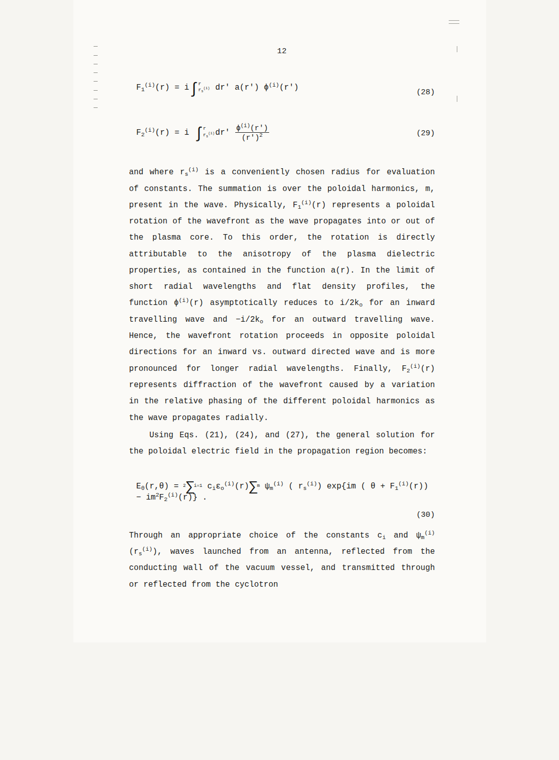12
F1(i)(r) = i∫rrs(i) dr′ a(r′) ϕ(i)(r′)
(28)
F2(i)(r) = i ∫rrs(i) dr′ ϕ(i)(r′)(r′)2
(29)
and where rs(i) is a conveniently chosen radius for evaluation of constants. The summation is over the poloidal harmonics, m, present in the wave. Physically, F1(i)(r) represents a poloidal rotation of the wavefront as the wave propagates into or out of the plasma core. To this order, the rotation is directly attributable to the anisotropy of the plasma dielectric properties, as contained in the function a(r). In the limit of short radial wavelengths and flat density profiles, the function ϕ(i)(r) asymptotically reduces to i/2ko for an inward travelling wave and −i/2ko for an outward travelling wave. Hence, the wavefront rotation proceeds in opposite poloidal directions for an inward vs. outward directed wave and is more pronounced for longer radial wavelengths. Finally, F2(i)(r) represents diffraction of the wavefront caused by a variation in the relative phasing of the different poloidal harmonics as the wave propagates radially.
Using Eqs. (21), (24), and (27), the general solution for the poloidal electric field in the propagation region becomes:
Eθ(r,θ) = 2∑i=1 ciεo(i)(r)∑m ψm(i) ( rs(i)) exp{im ( θ + F1(i)(r)) − im2 F2(i)(r)} .
(30)
Through an appropriate choice of the constants ci and ψm(i)(rs(i)), waves launched from an antenna, reflected from the conducting wall of the vacuum vessel, and transmitted through or reflected from the cyclotron